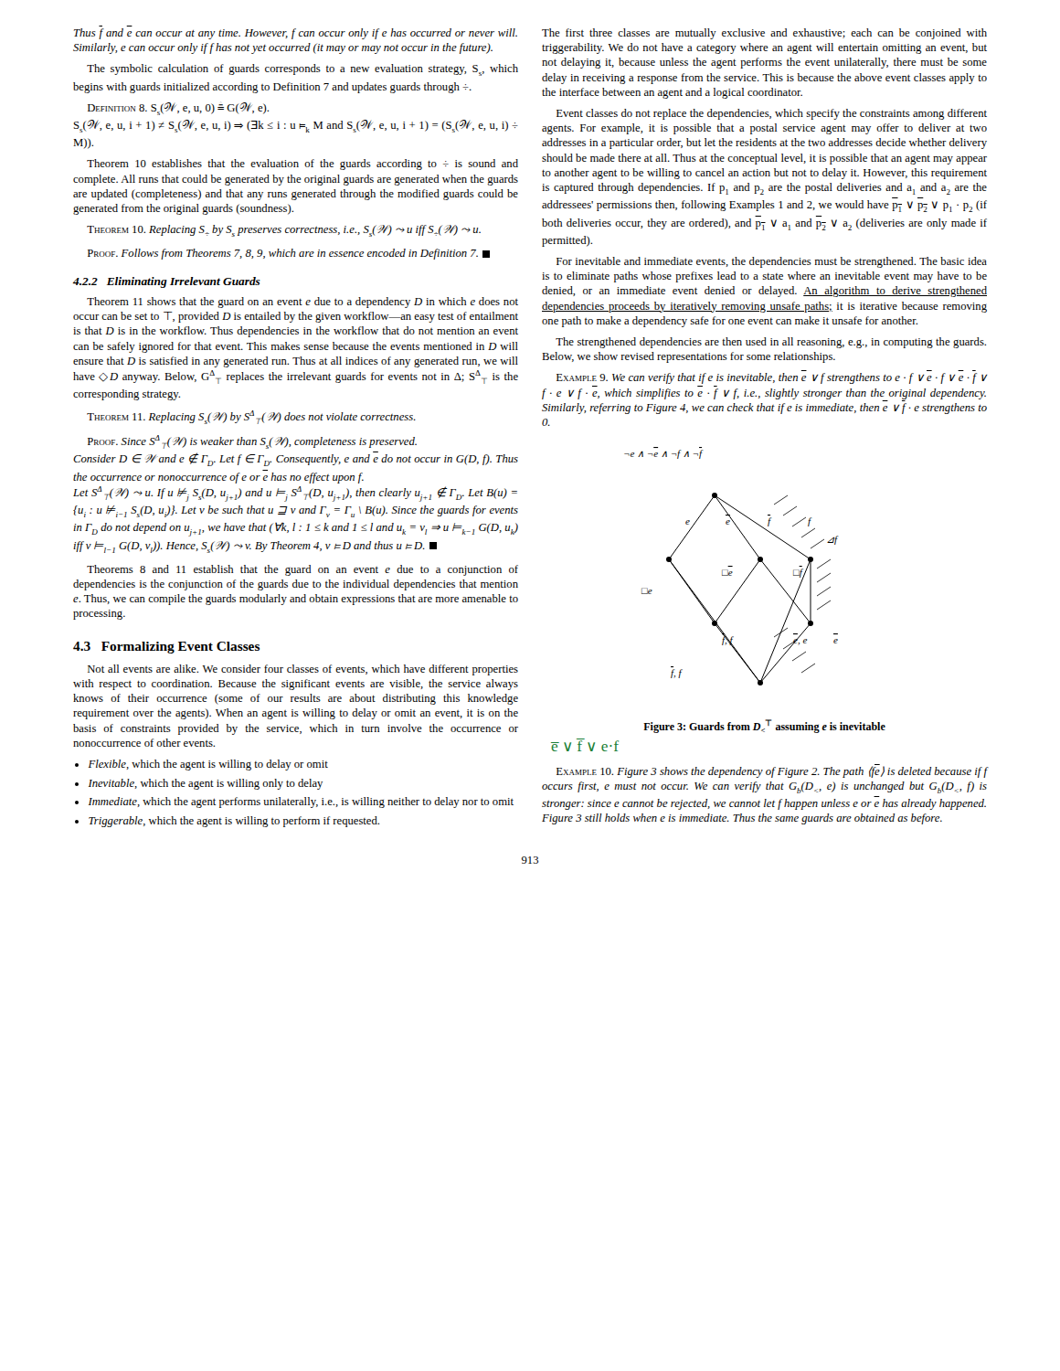Thus f and e can occur at any time. However, f can occur only if e has occurred or never will. Similarly, e can occur only if f has not yet occurred (it may or may not occur in the future).
The symbolic calculation of guards corresponds to a new evaluation strategy, Ss, which begins with guards initialized according to Definition 7 and updates guards through ÷.
Definition 8. Ss(𝒲, e, u, 0) ≜ G(𝒲, e).
Ss(𝒲, e, u, i + 1) ≠ Ss(𝒲, e, u, i) ⇒ (∃k ≤ i : u ⊨k M and Ss(𝒲, e, u, i + 1) = (Ss(𝒲, e, u, i) ÷ M)).
Theorem 10 establishes that the evaluation of the guards according to ÷ is sound and complete. All runs that could be generated by the original guards are generated when the guards are updated (completeness) and that any runs generated through the modified guards could be generated from the original guards (soundness).
Theorem 10. Replacing S÷ by Ss preserves correctness, i.e., Ss(𝒲) ⤳ u iff S÷(𝒲) ⤳ u.
Proof. Follows from Theorems 7, 8, 9, which are in essence encoded in Definition 7.
4.2.2 Eliminating Irrelevant Guards
Theorem 11 shows that the guard on an event e due to a dependency D in which e does not occur can be set to ⊤, provided D is entailed by the given workflow—an easy test of entailment is that D is in the workflow. Thus dependencies in the workflow that do not mention an event can be safely ignored for that event. This makes sense because the events mentioned in D will ensure that D is satisfied in any generated run. Thus at all indices of any generated run, we will have ◇D anyway. Below, GΔ⊤ replaces the irrelevant guards for events not in Δ; SΔ⊤ is the corresponding strategy.
Theorem 11. Replacing Ss(𝒲) by SΔ⊤(𝒲) does not violate correctness.
Proof. Since SΔ⊤(𝒲) is weaker than Ss(𝒲), completeness is preserved.
Consider D ∈ 𝒲 and e ∉ ΓD. Let f ∈ ΓD. Consequently, e and e do not occur in G(D, f). Thus the occurrence or nonoccurrence of e or e has no effect upon f.
Let SΔ⊤(𝒲) ⤳ u. If u ⊭j Ss(D, uj+1) and u ⊨j SΔ⊤(D, uj+1), then clearly uj+1 ∉ ΓD. Let B(u) = {ui : u ⊭i−1 Ss(D, ui)}. Let v be such that u ⊒ v and Γv = Γu \ B(u). Since the guards for events in ΓD do not depend on uj+1, we have that (∀k, l : 1 ≤ k and 1 ≤ l and uk = vl ⇒ u ⊨k−1 G(D, uk) iff v ⊨l−1 G(D, vl)). Hence, Ss(𝒲) ⤳ v. By Theorem 4, v ⊨ D and thus u ⊨ D.
Theorems 8 and 11 establish that the guard on an event e due to a conjunction of dependencies is the conjunction of the guards due to the individual dependencies that mention e. Thus, we can compile the guards modularly and obtain expressions that are more amenable to processing.
4.3 Formalizing Event Classes
Not all events are alike. We consider four classes of events, which have different properties with respect to coordination. Because the significant events are visible, the service always knows of their occurrence (some of our results are about distributing this knowledge requirement over the agents). When an agent is willing to delay or omit an event, it is on the basis of constraints provided by the service, which in turn involve the occurrence or nonoccurrence of other events.
Flexible, which the agent is willing to delay or omit
Inevitable, which the agent is willing only to delay
Immediate, which the agent performs unilaterally, i.e., is willing neither to delay nor to omit
Triggerable, which the agent is willing to perform if requested.
The first three classes are mutually exclusive and exhaustive; each can be conjoined with triggerability. We do not have a category where an agent will entertain omitting an event, but not delaying it, because unless the agent performs the event unilaterally, there must be some delay in receiving a response from the service. This is because the above event classes apply to the interface between an agent and a logical coordinator.
Event classes do not replace the dependencies, which specify the constraints among different agents. For example, it is possible that a postal service agent may offer to deliver at two addresses in a particular order, but let the residents at the two addresses decide whether delivery should be made there at all. Thus at the conceptual level, it is possible that an agent may appear to another agent to be willing to cancel an action but not to delay it. However, this requirement is captured through dependencies. If p1 and p2 are the postal deliveries and a1 and a2 are the addressees' permissions then, following Examples 1 and 2, we would have p1 ∨ p2 ∨ p1 · p2 (if both deliveries occur, they are ordered), and p1 ∨ a1 and p2 ∨ a2 (deliveries are only made if permitted).
For inevitable and immediate events, the dependencies must be strengthened. The basic idea is to eliminate paths whose prefixes lead to a state where an inevitable event may have to be denied, or an immediate event denied or delayed. An algorithm to derive strengthened dependencies proceeds by iteratively removing unsafe paths; it is iterative because removing one path to make a dependency safe for one event can make it unsafe for another.
The strengthened dependencies are then used in all reasoning, e.g., in computing the guards. Below, we show revised representations for some relationships.
Example 9. We can verify that if e is inevitable, then e ∨ f strengthens to e · f ∨ e · f ∨ e · f ∨ f · e ∨ f · e, which simplifies to e · f ∨ f, i.e., slightly stronger than the original dependency. Similarly, referring to Figure 4, we can check that if e is immediate, then e ∨ f · e strengthens to 0.
¬e ∧ ¬e ∧ ¬f ∧ ¬f e e f f ⊿f □e □f □e f, f e, e e f, f
Figure 3: Guards from D<⊤ assuming e is inevitable
e̅ ∨ f̅ ∨ e·f
Example 10. Figure 3 shows the dependency of Figure 2. The path ⟨fe⟩ is deleted because if f occurs first, e must not occur. We can verify that Gb(D<, e) is unchanged but Gb(D<, f) is stronger: since e cannot be rejected, we cannot let f happen unless e or e has already happened. Figure 3 still holds when e is immediate. Thus the same guards are obtained as before.
913